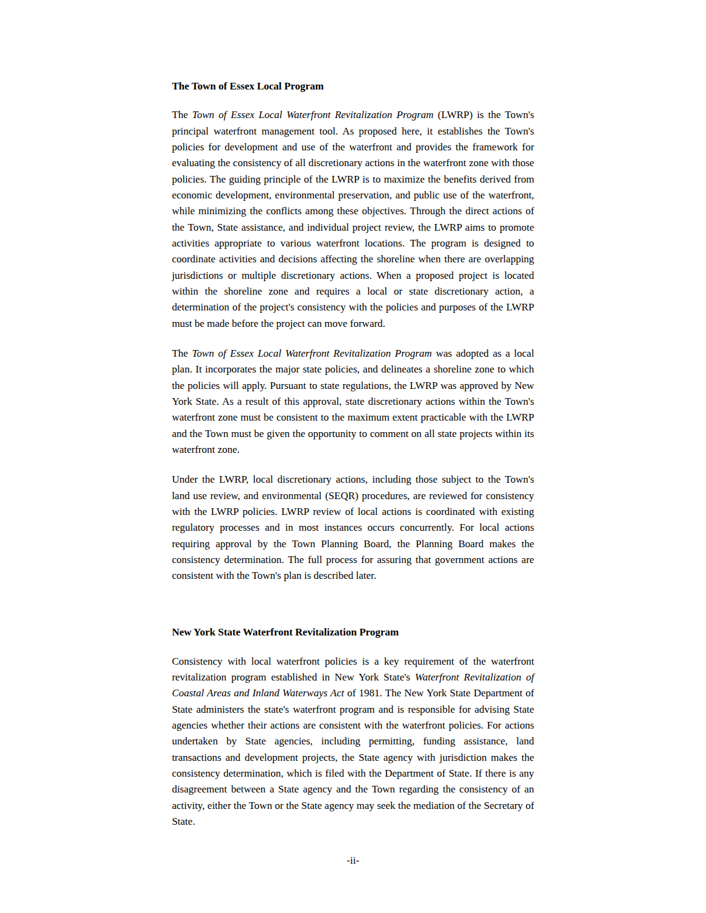The Town of Essex Local Program
The Town of Essex Local Waterfront Revitalization Program (LWRP) is the Town's principal waterfront management tool. As proposed here, it establishes the Town's policies for development and use of the waterfront and provides the framework for evaluating the consistency of all discretionary actions in the waterfront zone with those policies. The guiding principle of the LWRP is to maximize the benefits derived from economic development, environmental preservation, and public use of the waterfront, while minimizing the conflicts among these objectives. Through the direct actions of the Town, State assistance, and individual project review, the LWRP aims to promote activities appropriate to various waterfront locations. The program is designed to coordinate activities and decisions affecting the shoreline when there are overlapping jurisdictions or multiple discretionary actions. When a proposed project is located within the shoreline zone and requires a local or state discretionary action, a determination of the project's consistency with the policies and purposes of the LWRP must be made before the project can move forward.
The Town of Essex Local Waterfront Revitalization Program was adopted as a local plan. It incorporates the major state policies, and delineates a shoreline zone to which the policies will apply. Pursuant to state regulations, the LWRP was approved by New York State. As a result of this approval, state discretionary actions within the Town's waterfront zone must be consistent to the maximum extent practicable with the LWRP and the Town must be given the opportunity to comment on all state projects within its waterfront zone.
Under the LWRP, local discretionary actions, including those subject to the Town's land use review, and environmental (SEQR) procedures, are reviewed for consistency with the LWRP policies. LWRP review of local actions is coordinated with existing regulatory processes and in most instances occurs concurrently. For local actions requiring approval by the Town Planning Board, the Planning Board makes the consistency determination. The full process for assuring that government actions are consistent with the Town's plan is described later.
New York State Waterfront Revitalization Program
Consistency with local waterfront policies is a key requirement of the waterfront revitalization program established in New York State's Waterfront Revitalization of Coastal Areas and Inland Waterways Act of 1981. The New York State Department of State administers the state's waterfront program and is responsible for advising State agencies whether their actions are consistent with the waterfront policies. For actions undertaken by State agencies, including permitting, funding assistance, land transactions and development projects, the State agency with jurisdiction makes the consistency determination, which is filed with the Department of State. If there is any disagreement between a State agency and the Town regarding the consistency of an activity, either the Town or the State agency may seek the mediation of the Secretary of State.
-ii-